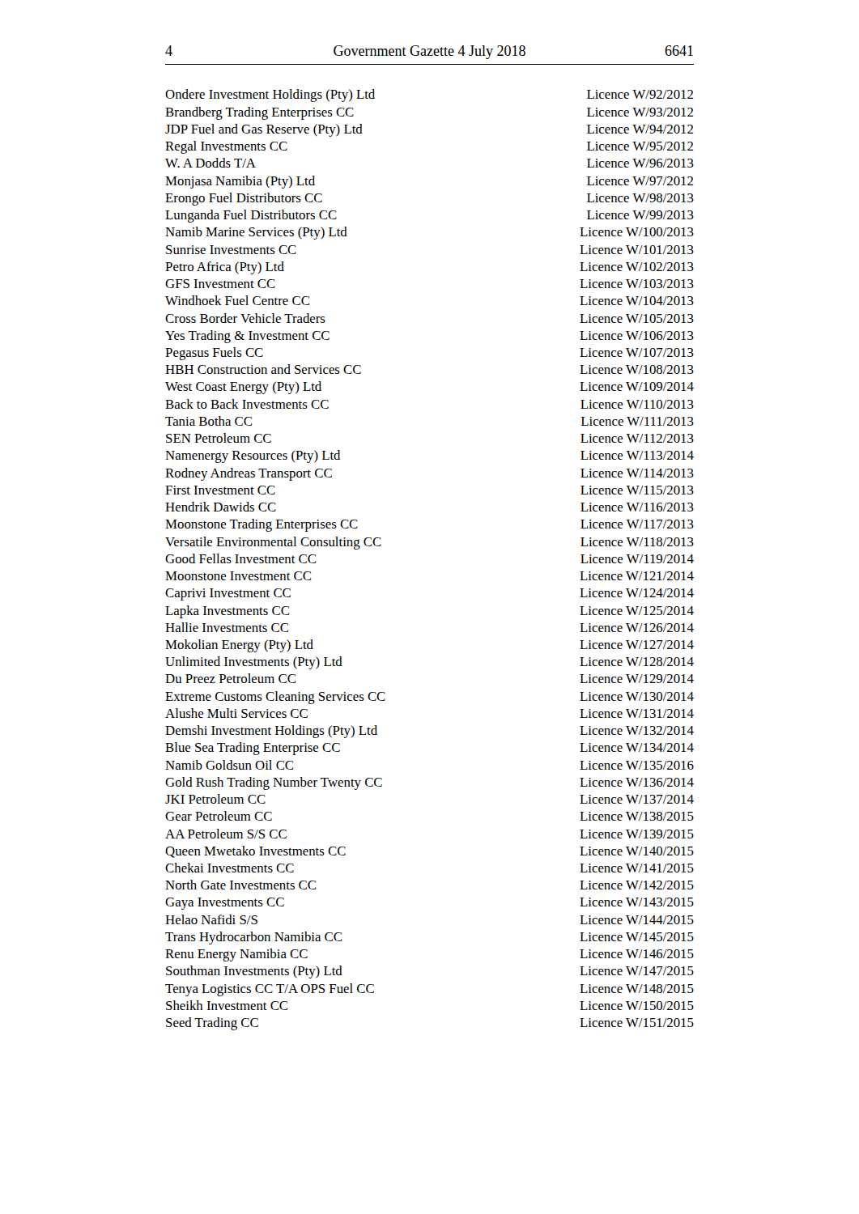4
Government Gazette 4 July 2018
6641
| Ondere Investment Holdings (Pty) Ltd | Licence W/92/2012 |
| Brandberg Trading Enterprises CC | Licence W/93/2012 |
| JDP Fuel and Gas Reserve (Pty) Ltd | Licence W/94/2012 |
| Regal Investments CC | Licence W/95/2012 |
| W. A Dodds T/A | Licence W/96/2013 |
| Monjasa Namibia (Pty) Ltd | Licence W/97/2012 |
| Erongo Fuel Distributors CC | Licence W/98/2013 |
| Lunganda Fuel Distributors CC | Licence W/99/2013 |
| Namib Marine Services (Pty) Ltd | Licence W/100/2013 |
| Sunrise Investments CC | Licence W/101/2013 |
| Petro Africa (Pty) Ltd | Licence W/102/2013 |
| GFS Investment CC | Licence W/103/2013 |
| Windhoek Fuel Centre CC | Licence W/104/2013 |
| Cross Border Vehicle Traders | Licence W/105/2013 |
| Yes Trading & Investment CC | Licence W/106/2013 |
| Pegasus Fuels CC | Licence W/107/2013 |
| HBH Construction and Services CC | Licence W/108/2013 |
| West Coast Energy (Pty) Ltd | Licence W/109/2014 |
| Back to Back Investments CC | Licence W/110/2013 |
| Tania Botha CC | Licence W/111/2013 |
| SEN Petroleum CC | Licence W/112/2013 |
| Namenergy Resources (Pty) Ltd | Licence W/113/2014 |
| Rodney Andreas Transport CC | Licence W/114/2013 |
| First Investment CC | Licence W/115/2013 |
| Hendrik Dawids CC | Licence W/116/2013 |
| Moonstone Trading Enterprises CC | Licence W/117/2013 |
| Versatile Environmental Consulting CC | Licence W/118/2013 |
| Good Fellas Investment CC | Licence W/119/2014 |
| Moonstone Investment CC | Licence W/121/2014 |
| Caprivi Investment CC | Licence W/124/2014 |
| Lapka Investments CC | Licence W/125/2014 |
| Hallie Investments CC | Licence W/126/2014 |
| Mokolian Energy (Pty) Ltd | Licence W/127/2014 |
| Unlimited Investments (Pty) Ltd | Licence W/128/2014 |
| Du Preez Petroleum CC | Licence W/129/2014 |
| Extreme Customs Cleaning Services CC | Licence W/130/2014 |
| Alushe Multi Services CC | Licence W/131/2014 |
| Demshi Investment Holdings (Pty) Ltd | Licence W/132/2014 |
| Blue Sea Trading Enterprise CC | Licence W/134/2014 |
| Namib Goldsun Oil CC | Licence W/135/2016 |
| Gold Rush Trading Number Twenty CC | Licence W/136/2014 |
| JKI Petroleum CC | Licence W/137/2014 |
| Gear Petroleum CC | Licence W/138/2015 |
| AA Petroleum S/S CC | Licence W/139/2015 |
| Queen Mwetako Investments CC | Licence W/140/2015 |
| Chekai Investments CC | Licence W/141/2015 |
| North Gate Investments CC | Licence W/142/2015 |
| Gaya Investments CC | Licence W/143/2015 |
| Helao Nafidi S/S | Licence W/144/2015 |
| Trans Hydrocarbon Namibia CC | Licence W/145/2015 |
| Renu Energy Namibia CC | Licence W/146/2015 |
| Southman Investments (Pty) Ltd | Licence W/147/2015 |
| Tenya Logistics CC T/A OPS Fuel CC | Licence W/148/2015 |
| Sheikh Investment CC | Licence W/150/2015 |
| Seed Trading CC | Licence W/151/2015 |